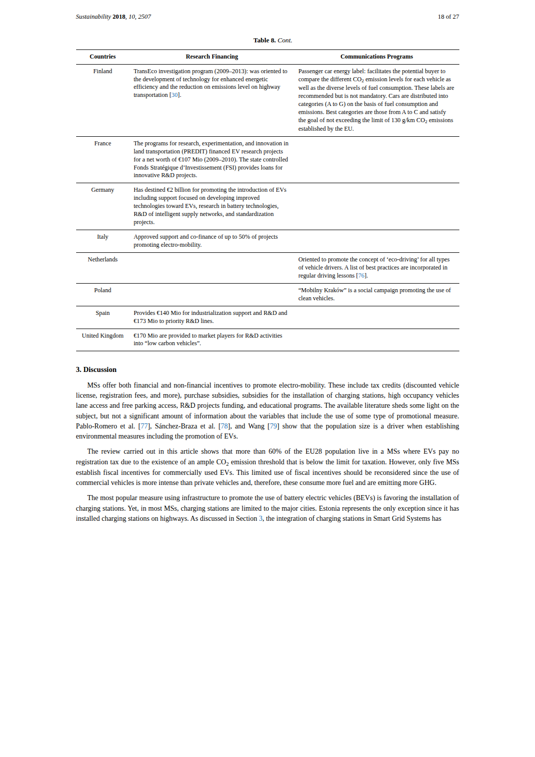Sustainability 2018, 10, 2507
18 of 27
Table 8. Cont.
| Countries | Research Financing | Communications Programs |
| --- | --- | --- |
| Finland | TransEco investigation program (2009–2013): was oriented to the development of technology for enhanced energetic efficiency and the reduction on emissions level on highway transportation [ 30 ]. | Passenger car energy label: facilitates the potential buyer to compare the different CO 2 emission levels for each vehicle as well as the diverse levels of fuel consumption. These labels are recommended but is not mandatory. Cars are distributed into categories (A to G) on the basis of fuel consumption and emissions. Best categories are those from A to C and satisfy the goal of not exceeding the limit of 130 g/km CO 2 emissions established by the EU. |
| France | The programs for research, experimentation, and innovation in land transportation (PREDIT) financed EV research projects for a net worth of €107 Mio (2009–2010). The state controlled Fonds Stratégique d’Investissement (FSI) provides loans for innovative R&D projects. | |
| Germany | Has destined €2 billion for promoting the introduction of EVs including support focused on developing improved technologies toward EVs, research in battery technologies, R&D of intelligent supply networks, and standardization projects. | |
| Italy | Approved support and co-finance of up to 50% of projects promoting electro-mobility. | |
| Netherlands | | Oriented to promote the concept of ‘eco-driving’ for all types of vehicle drivers. A list of best practices are incorporated in regular driving lessons [ 76 ]. |
| Poland | | “Mobilny Kraków” is a social campaign promoting the use of clean vehicles. |
| Spain | Provides €140 Mio for industrialization support and R&D and €173 Mio to priority R&D lines. | |
| United Kingdom | €170 Mio are provided to market players for R&D activities into “low carbon vehicles”. | |
3. Discussion
MSs offer both financial and non-financial incentives to promote electro-mobility. These include tax credits (discounted vehicle license, registration fees, and more), purchase subsidies, subsidies for the installation of charging stations, high occupancy vehicles lane access and free parking access, R&D projects funding, and educational programs. The available literature sheds some light on the subject, but not a significant amount of information about the variables that include the use of some type of promotional measure. Pablo-Romero et al. [77], Sánchez-Braza et al. [78], and Wang [79] show that the population size is a driver when establishing environmental measures including the promotion of EVs.
The review carried out in this article shows that more than 60% of the EU28 population live in a MSs where EVs pay no registration tax due to the existence of an ample CO2 emission threshold that is below the limit for taxation. However, only five MSs establish fiscal incentives for commercially used EVs. This limited use of fiscal incentives should be reconsidered since the use of commercial vehicles is more intense than private vehicles and, therefore, these consume more fuel and are emitting more GHG.
The most popular measure using infrastructure to promote the use of battery electric vehicles (BEVs) is favoring the installation of charging stations. Yet, in most MSs, charging stations are limited to the major cities. Estonia represents the only exception since it has installed charging stations on highways. As discussed in Section 3, the integration of charging stations in Smart Grid Systems has